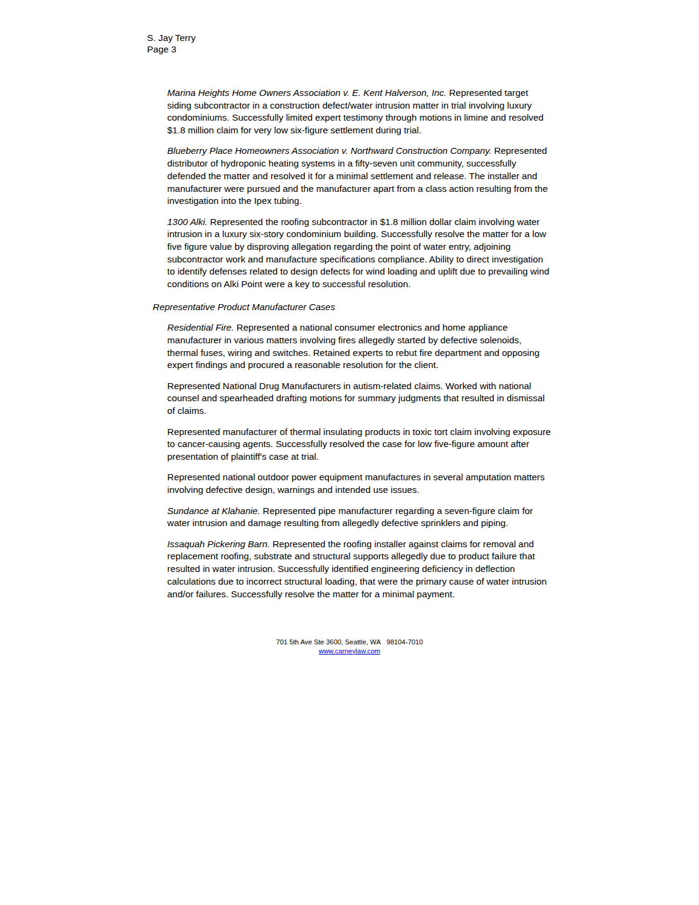S. Jay Terry
Page 3
Marina Heights Home Owners Association v. E. Kent Halverson, Inc. Represented target siding subcontractor in a construction defect/water intrusion matter in trial involving luxury condominiums. Successfully limited expert testimony through motions in limine and resolved $1.8 million claim for very low six-figure settlement during trial.
Blueberry Place Homeowners Association v. Northward Construction Company. Represented distributor of hydroponic heating systems in a fifty-seven unit community, successfully defended the matter and resolved it for a minimal settlement and release. The installer and manufacturer were pursued and the manufacturer apart from a class action resulting from the investigation into the Ipex tubing.
1300 Alki. Represented the roofing subcontractor in $1.8 million dollar claim involving water intrusion in a luxury six-story condominium building. Successfully resolve the matter for a low five figure value by disproving allegation regarding the point of water entry, adjoining subcontractor work and manufacture specifications compliance. Ability to direct investigation to identify defenses related to design defects for wind loading and uplift due to prevailing wind conditions on Alki Point were a key to successful resolution.
Representative Product Manufacturer Cases
Residential Fire. Represented a national consumer electronics and home appliance manufacturer in various matters involving fires allegedly started by defective solenoids, thermal fuses, wiring and switches. Retained experts to rebut fire department and opposing expert findings and procured a reasonable resolution for the client.
Represented National Drug Manufacturers in autism-related claims. Worked with national counsel and spearheaded drafting motions for summary judgments that resulted in dismissal of claims.
Represented manufacturer of thermal insulating products in toxic tort claim involving exposure to cancer-causing agents. Successfully resolved the case for low five-figure amount after presentation of plaintiff's case at trial.
Represented national outdoor power equipment manufactures in several amputation matters involving defective design, warnings and intended use issues.
Sundance at Klahanie. Represented pipe manufacturer regarding a seven-figure claim for water intrusion and damage resulting from allegedly defective sprinklers and piping.
Issaquah Pickering Barn. Represented the roofing installer against claims for removal and replacement roofing, substrate and structural supports allegedly due to product failure that resulted in water intrusion. Successfully identified engineering deficiency in deflection calculations due to incorrect structural loading, that were the primary cause of water intrusion and/or failures. Successfully resolve the matter for a minimal payment.
701 5th Ave Ste 3600, Seattle, WA 98104-7010
www.carneylaw.com